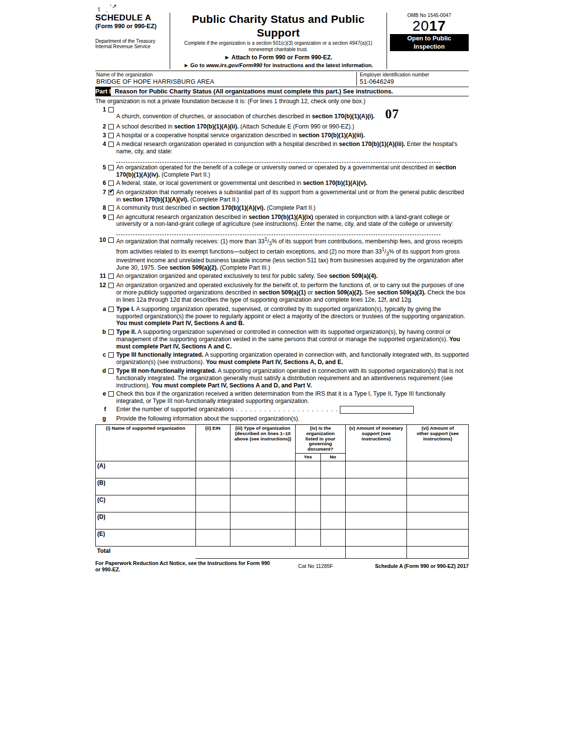, t . ↗
| SCHEDULE A (Form 990 or 990-EZ) Department of the Treasury Internal Revenue Service | Public Charity Status and Public Support Complete if the organization is a section 501(c)(3) organization or a section 4947(a)(1) nonexempt charitable trust. ► Attach to Form 990 or Form 990-EZ. ► Go to www.irs.gov/Form990 for instructions and the latest information. | OMB No 1545-0047 20 17 Open to Public Inspection |
| Name of the organization | Employer identification number |
| BRIDGE OF HOPE HARRISBURG AREA | 51-0646249 |
| Part I | Reason for Public Charity Status (All organizations must complete this part.) See instructions. |
The organization is not a private foundation because it is: (For lines 1 through 12, check only one box.)
1 A church, convention of churches, or association of churches described in section 170(b)(1)(A)(i). 07
2 A school described in section 170(b)(1)(A)(ii). (Attach Schedule E (Form 990 or 990-EZ).)
3 A hospital or a cooperative hospital service organization described in section 170(b)(1)(A)(iii).
4 A medical research organization operated in conjunction with a hospital described in section 170(b)(1)(A)(iii). Enter the hospital's name, city, and state:
5 An organization operated for the benefit of a college or university owned or operated by a governmental unit described in section 170(b)(1)(A)(iv). (Complete Part II.)
6 A federal, state, or local government or governmental unit described in section 170(b)(1)(A)(v).
7 An organization that normally receives a substantial part of its support from a governmental unit or from the general public described in section 170(b)(1)(A)(vi). (Complete Part II.)
8 A community trust described in section 170(b)(1)(A)(vi). (Complete Part II.)
9 An agricultural research organization described in section 170(b)(1)(A)(ix) operated in conjunction with a land-grant college or university or a non-land-grant college of agriculture (see instructions). Enter the name, city, and state of the college or university:
10 An organization that normally receives: (1) more than 331/3% of its support from contributions, membership fees, and gross receipts from activities related to its exempt functions—subject to certain exceptions, and (2) no more than 331/3% of its support from gross investment income and unrelated business taxable income (less section 511 tax) from businesses acquired by the organization after June 30, 1975. See section 509(a)(2). (Complete Part III.)
11 An organization organized and operated exclusively to test for public safety. See section 509(a)(4).
12 An organization organized and operated exclusively for the benefit of, to perform the functions of, or to carry out the purposes of one or more publicly supported organizations described in section 509(a)(1) or section 509(a)(2). See section 509(a)(3). Check the box in lines 12a through 12d that describes the type of supporting organization and complete lines 12e, 12f, and 12g.
a Type I. A supporting organization operated, supervised, or controlled by its supported organization(s), typically by giving the supported organization(s) the power to regularly appoint or elect a majority of the directors or trustees of the supporting organization. You must complete Part IV, Sections A and B.
b Type II. A supporting organization supervised or controlled in connection with its supported organization(s), by having control or management of the supporting organization vested in the same persons that control or manage the supported organization(s). You must complete Part IV, Sections A and C.
c Type III functionally integrated. A supporting organization operated in connection with, and functionally integrated with, its supported organization(s) (see instructions). You must complete Part IV, Sections A, D, and E.
d Type III non-functionally integrated. A supporting organization operated in connection with its supported organization(s) that is not functionally integrated. The organization generally must satisfy a distribution requirement and an attentiveness requirement (see instructions). You must complete Part IV, Sections A and D, and Part V.
e Check this box if the organization received a written determination from the IRS that it is a Type I, Type II, Type III functionally integrated, or Type III non-functionally integrated supporting organization.
f Enter the number of supported organizations . . . . . . . . . . . . . . . . . . . . . .
g Provide the following information about the supported organization(s).
| (i) Name of supported organization | (ii) EIN | (iii) Type of organization (described on lines 1–10 above (see instructions)) | (iv) Is the organization listed in your governing document? | (v) Amount of monetary support (see instructions) | (vi) Amount of other support (see instructions) |
| --- | --- | --- | --- | --- | --- |
| Yes | No |
| (A) | | | | | | |
| (B) | | | | | | |
| (C) | | | | | | |
| (D) | | | | | | |
| (E) | | | | | | |
| Total | | | | | | |
| For Paperwork Reduction Act Notice, see the Instructions for Form 990 or 990-EZ. | Cat No 11285F | Schedule A (Form 990 or 990-EZ) 2017 |